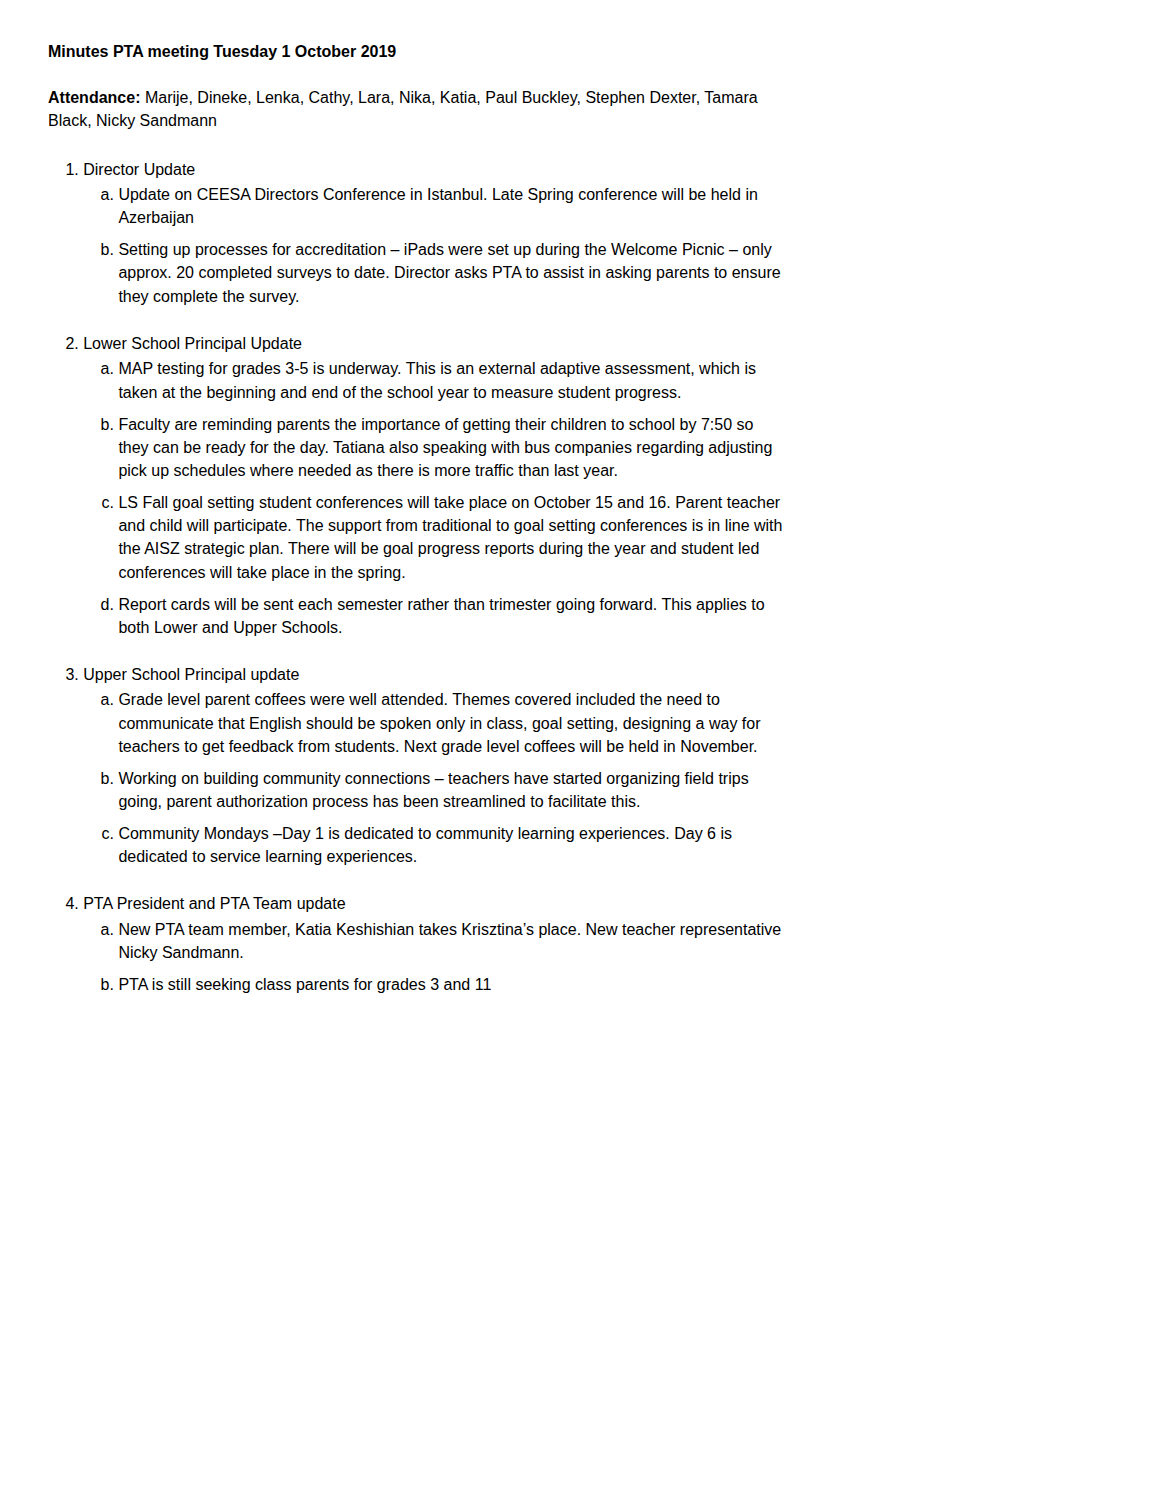Minutes PTA meeting Tuesday 1 October 2019
Attendance: Marije, Dineke, Lenka, Cathy, Lara, Nika, Katia, Paul Buckley, Stephen Dexter, Tamara Black, Nicky Sandmann
Director Update
Update on CEESA Directors Conference in Istanbul. Late Spring conference will be held in Azerbaijan
Setting up processes for accreditation – iPads were set up during the Welcome Picnic – only approx. 20 completed surveys to date. Director asks PTA to assist in asking parents to ensure they complete the survey.
Lower School Principal Update
MAP testing for grades 3-5 is underway. This is an external adaptive assessment, which is taken at the beginning and end of the school year to measure student progress.
Faculty are reminding parents the importance of getting their children to school by 7:50 so they can be ready for the day. Tatiana also speaking with bus companies regarding adjusting pick up schedules where needed as there is more traffic than last year.
LS Fall goal setting student conferences will take place on October 15 and 16. Parent teacher and child will participate. The support from traditional to goal setting conferences is in line with the AISZ strategic plan. There will be goal progress reports during the year and student led conferences will take place in the spring.
Report cards will be sent each semester rather than trimester going forward. This applies to both Lower and Upper Schools.
Upper School Principal update
Grade level parent coffees were well attended. Themes covered included the need to communicate that English should be spoken only in class, goal setting, designing a way for teachers to get feedback from students. Next grade level coffees will be held in November.
Working on building community connections – teachers have started organizing field trips going, parent authorization process has been streamlined to facilitate this.
Community Mondays –Day 1 is dedicated to community learning experiences. Day 6 is dedicated to service learning experiences.
PTA President and PTA Team update
New PTA team member, Katia Keshishian takes Krisztina’s place. New teacher representative Nicky Sandmann.
PTA is still seeking class parents for grades 3 and 11